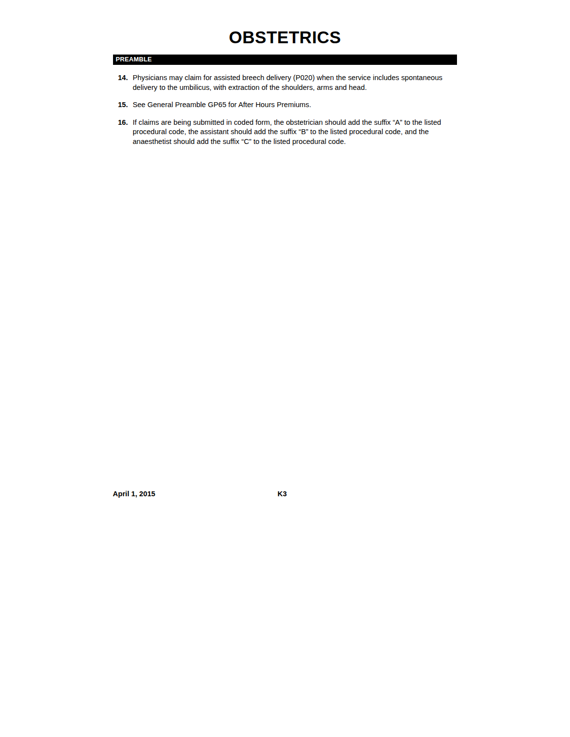OBSTETRICS
PREAMBLE
14. Physicians may claim for assisted breech delivery (P020) when the service includes spontaneous delivery to the umbilicus, with extraction of the shoulders, arms and head.
15. See General Preamble GP65 for After Hours Premiums.
16. If claims are being submitted in coded form, the obstetrician should add the suffix “A” to the listed procedural code, the assistant should add the suffix “B” to the listed procedural code, and the anaesthetist should add the suffix “C” to the listed procedural code.
April 1, 2015 K3